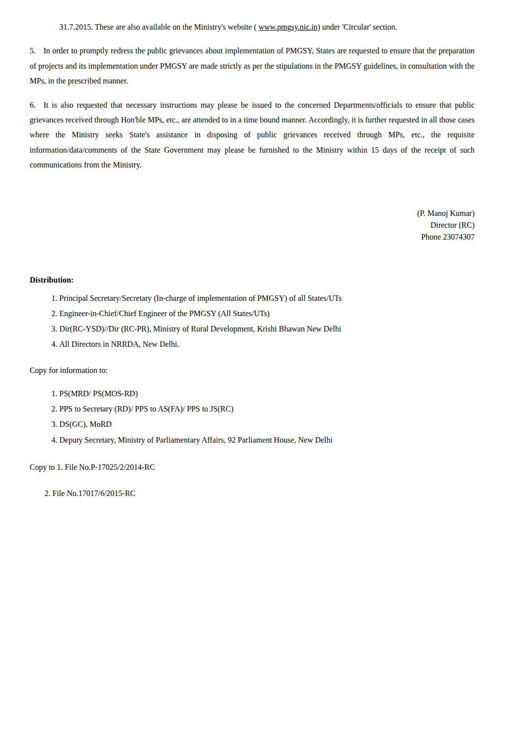31.7.2015. These are also available on the Ministry's website ( www.pmgsy.nic.in) under 'Circular' section.
5. In order to promptly redress the public grievances about implementation of PMGSY, States are requested to ensure that the preparation of projects and its implementation under PMGSY are made strictly as per the stipulations in the PMGSY guidelines, in consultation with the MPs, in the prescribed manner.
6. It is also requested that necessary instructions may please be issued to the concerned Departments/officials to ensure that public grievances received through Hon'ble MPs, etc., are attended to in a time bound manner. Accordingly, it is further requested in all those cases where the Ministry seeks State's assistance in disposing of public grievances received through MPs, etc., the requisite information/data/comments of the State Government may please be furnished to the Ministry within 15 days of the receipt of such communications from the Ministry.
  (P. Manoj Kumar) Director (RC) Phone 23074307
Distribution:
Principal Secretary/Secretary (In-charge of implementation of PMGSY) of all States/UTs
Engineer-in-Chief/Chief Engineer of the PMGSY (All States/UTs)
Dir(RC-YSD)//Dir (RC-PR), Ministry of Rural Development, Krishi Bhawan New Delhi
All Directors in NRRDA, New Delhi.
Copy for information to:
PS(MRD/ PS(MOS-RD)
PPS to Secretary (RD)/ PPS to AS(FA)/ PPS to JS(RC)
DS(GC), MoRD
Deputy Secretary, Ministry of Parliamentary Affairs, 92 Parliament House, New Delhi
Copy to 1. File No.P-17025/2/2014-RC
2. File No.17017/6/2015-RC